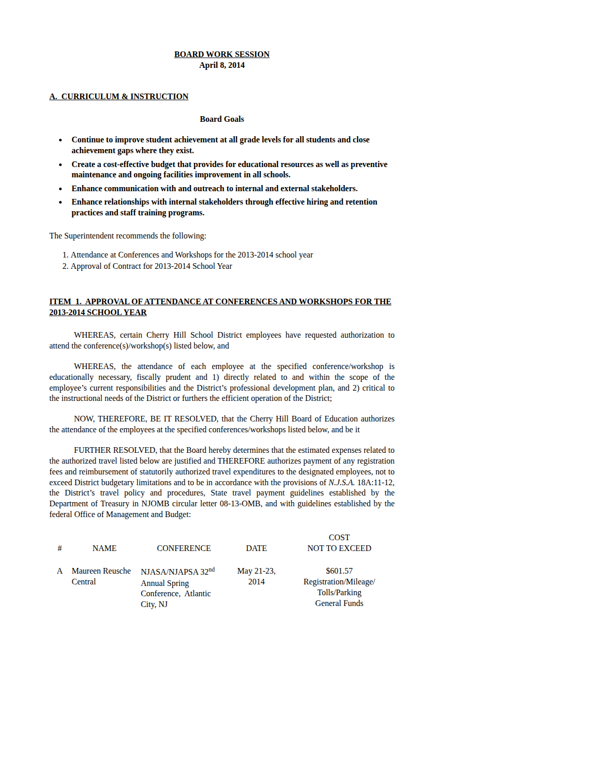BOARD WORK SESSION
April 8, 2014
A. CURRICULUM & INSTRUCTION
Board Goals
Continue to improve student achievement at all grade levels for all students and close achievement gaps where they exist.
Create a cost-effective budget that provides for educational resources as well as preventive maintenance and ongoing facilities improvement in all schools.
Enhance communication with and outreach to internal and external stakeholders.
Enhance relationships with internal stakeholders through effective hiring and retention practices and staff training programs.
The Superintendent recommends the following:
Attendance at Conferences and Workshops for the 2013-2014 school year
Approval of Contract for 2013-2014 School Year
ITEM 1. APPROVAL OF ATTENDANCE AT CONFERENCES AND WORKSHOPS FOR THE 2013-2014 SCHOOL YEAR
WHEREAS, certain Cherry Hill School District employees have requested authorization to attend the conference(s)/workshop(s) listed below, and
WHEREAS, the attendance of each employee at the specified conference/workshop is educationally necessary, fiscally prudent and 1) directly related to and within the scope of the employee’s current responsibilities and the District’s professional development plan, and 2) critical to the instructional needs of the District or furthers the efficient operation of the District;
NOW, THEREFORE, BE IT RESOLVED, that the Cherry Hill Board of Education authorizes the attendance of the employees at the specified conferences/workshops listed below, and be it
FURTHER RESOLVED, that the Board hereby determines that the estimated expenses related to the authorized travel listed below are justified and THEREFORE authorizes payment of any registration fees and reimbursement of statutorily authorized travel expenditures to the designated employees, not to exceed District budgetary limitations and to be in accordance with the provisions of N.J.S.A. 18A:11-12, the District’s travel policy and procedures, State travel payment guidelines established by the Department of Treasury in NJOMB circular letter 08-13-OMB, and with guidelines established by the federal Office of Management and Budget:
| # | NAME | CONFERENCE | DATE | COST NOT TO EXCEED |
| --- | --- | --- | --- | --- |
| A | Maureen Reusche Central | NJASA/NJAPSA 32 nd Annual Spring Conference, Atlantic City, NJ | May 21-23, 2014 | $601.57 Registration/Mileage/ Tolls/Parking General Funds |